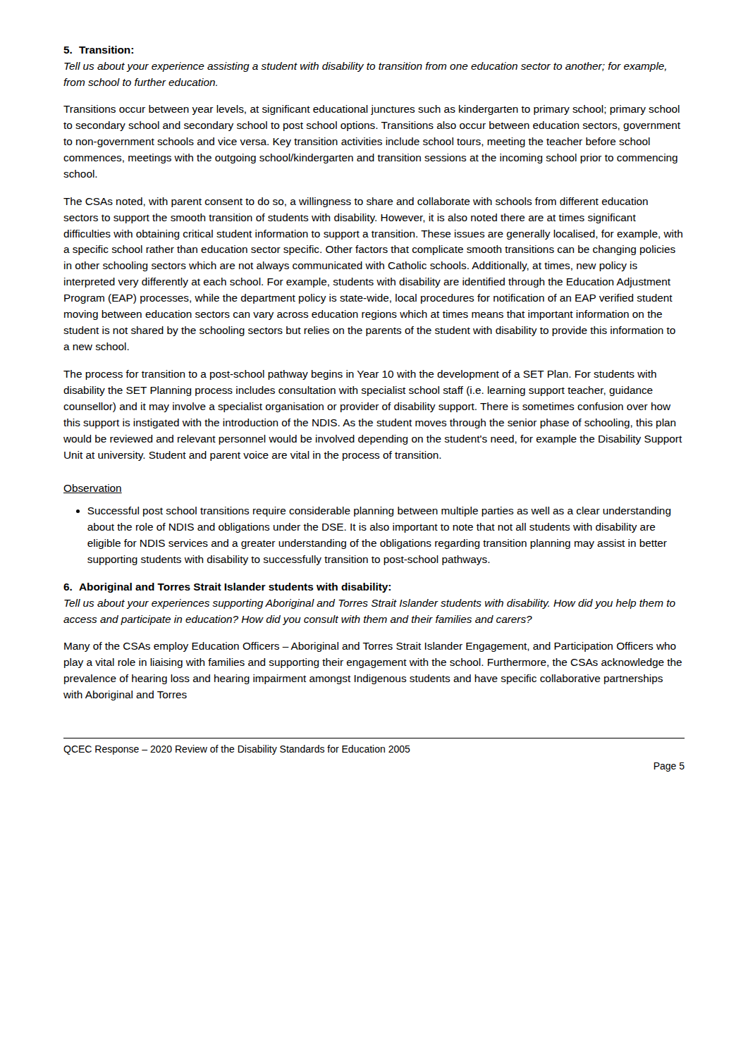5. Transition:
Tell us about your experience assisting a student with disability to transition from one education sector to another; for example, from school to further education.
Transitions occur between year levels, at significant educational junctures such as kindergarten to primary school; primary school to secondary school and secondary school to post school options. Transitions also occur between education sectors, government to non-government schools and vice versa. Key transition activities include school tours, meeting the teacher before school commences, meetings with the outgoing school/kindergarten and transition sessions at the incoming school prior to commencing school.
The CSAs noted, with parent consent to do so, a willingness to share and collaborate with schools from different education sectors to support the smooth transition of students with disability. However, it is also noted there are at times significant difficulties with obtaining critical student information to support a transition. These issues are generally localised, for example, with a specific school rather than education sector specific. Other factors that complicate smooth transitions can be changing policies in other schooling sectors which are not always communicated with Catholic schools. Additionally, at times, new policy is interpreted very differently at each school. For example, students with disability are identified through the Education Adjustment Program (EAP) processes, while the department policy is state-wide, local procedures for notification of an EAP verified student moving between education sectors can vary across education regions which at times means that important information on the student is not shared by the schooling sectors but relies on the parents of the student with disability to provide this information to a new school.
The process for transition to a post-school pathway begins in Year 10 with the development of a SET Plan. For students with disability the SET Planning process includes consultation with specialist school staff (i.e. learning support teacher, guidance counsellor) and it may involve a specialist organisation or provider of disability support. There is sometimes confusion over how this support is instigated with the introduction of the NDIS. As the student moves through the senior phase of schooling, this plan would be reviewed and relevant personnel would be involved depending on the student's need, for example the Disability Support Unit at university. Student and parent voice are vital in the process of transition.
Observation
Successful post school transitions require considerable planning between multiple parties as well as a clear understanding about the role of NDIS and obligations under the DSE. It is also important to note that not all students with disability are eligible for NDIS services and a greater understanding of the obligations regarding transition planning may assist in better supporting students with disability to successfully transition to post-school pathways.
6. Aboriginal and Torres Strait Islander students with disability:
Tell us about your experiences supporting Aboriginal and Torres Strait Islander students with disability. How did you help them to access and participate in education? How did you consult with them and their families and carers?
Many of the CSAs employ Education Officers – Aboriginal and Torres Strait Islander Engagement, and Participation Officers who play a vital role in liaising with families and supporting their engagement with the school. Furthermore, the CSAs acknowledge the prevalence of hearing loss and hearing impairment amongst Indigenous students and have specific collaborative partnerships with Aboriginal and Torres
QCEC Response – 2020 Review of the Disability Standards for Education 2005
Page 5